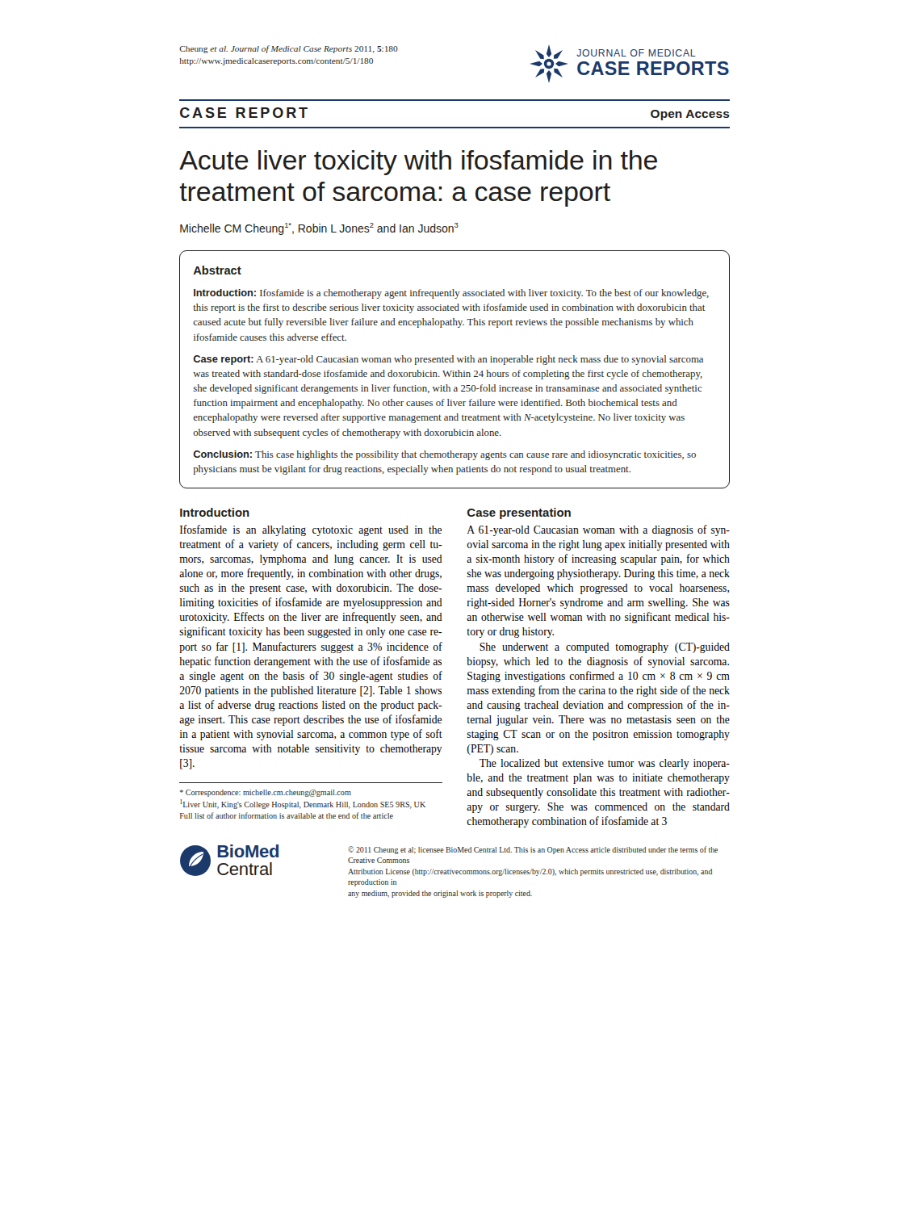Cheung et al. Journal of Medical Case Reports 2011, 5:180
http://www.jmedicalcasereports.com/content/5/1/180
JOURNAL OF MEDICAL CASE REPORTS
CASE REPORT
Open Access
Acute liver toxicity with ifosfamide in the treatment of sarcoma: a case report
Michelle CM Cheung1*, Robin L Jones2 and Ian Judson3
Abstract
Introduction: Ifosfamide is a chemotherapy agent infrequently associated with liver toxicity. To the best of our knowledge, this report is the first to describe serious liver toxicity associated with ifosfamide used in combination with doxorubicin that caused acute but fully reversible liver failure and encephalopathy. This report reviews the possible mechanisms by which ifosfamide causes this adverse effect.
Case report: A 61-year-old Caucasian woman who presented with an inoperable right neck mass due to synovial sarcoma was treated with standard-dose ifosfamide and doxorubicin. Within 24 hours of completing the first cycle of chemotherapy, she developed significant derangements in liver function, with a 250-fold increase in transaminase and associated synthetic function impairment and encephalopathy. No other causes of liver failure were identified. Both biochemical tests and encephalopathy were reversed after supportive management and treatment with N-acetylcysteine. No liver toxicity was observed with subsequent cycles of chemotherapy with doxorubicin alone.
Conclusion: This case highlights the possibility that chemotherapy agents can cause rare and idiosyncratic toxicities, so physicians must be vigilant for drug reactions, especially when patients do not respond to usual treatment.
Introduction
Ifosfamide is an alkylating cytotoxic agent used in the treatment of a variety of cancers, including germ cell tumors, sarcomas, lymphoma and lung cancer. It is used alone or, more frequently, in combination with other drugs, such as in the present case, with doxorubicin. The dose-limiting toxicities of ifosfamide are myelosuppression and urotoxicity. Effects on the liver are infrequently seen, and significant toxicity has been suggested in only one case report so far [1]. Manufacturers suggest a 3% incidence of hepatic function derangement with the use of ifosfamide as a single agent on the basis of 30 single-agent studies of 2070 patients in the published literature [2]. Table 1 shows a list of adverse drug reactions listed on the product package insert. This case report describes the use of ifosfamide in a patient with synovial sarcoma, a common type of soft tissue sarcoma with notable sensitivity to chemotherapy [3].
* Correspondence: michelle.cm.cheung@gmail.com
1Liver Unit, King's College Hospital, Denmark Hill, London SE5 9RS, UK
Full list of author information is available at the end of the article
Case presentation
A 61-year-old Caucasian woman with a diagnosis of synovial sarcoma in the right lung apex initially presented with a six-month history of increasing scapular pain, for which she was undergoing physiotherapy. During this time, a neck mass developed which progressed to vocal hoarseness, right-sided Horner's syndrome and arm swelling. She was an otherwise well woman with no significant medical history or drug history.
She underwent a computed tomography (CT)-guided biopsy, which led to the diagnosis of synovial sarcoma. Staging investigations confirmed a 10 cm × 8 cm × 9 cm mass extending from the carina to the right side of the neck and causing tracheal deviation and compression of the internal jugular vein. There was no metastasis seen on the staging CT scan or on the positron emission tomography (PET) scan.
The localized but extensive tumor was clearly inoperable, and the treatment plan was to initiate chemotherapy and subsequently consolidate this treatment with radiotherapy or surgery. She was commenced on the standard chemotherapy combination of ifosfamide at 3
Bio Med Central
© 2011 Cheung et al; licensee BioMed Central Ltd. This is an Open Access article distributed under the terms of the Creative Commons Attribution License (http://creativecommons.org/licenses/by/2.0), which permits unrestricted use, distribution, and reproduction in any medium, provided the original work is properly cited.